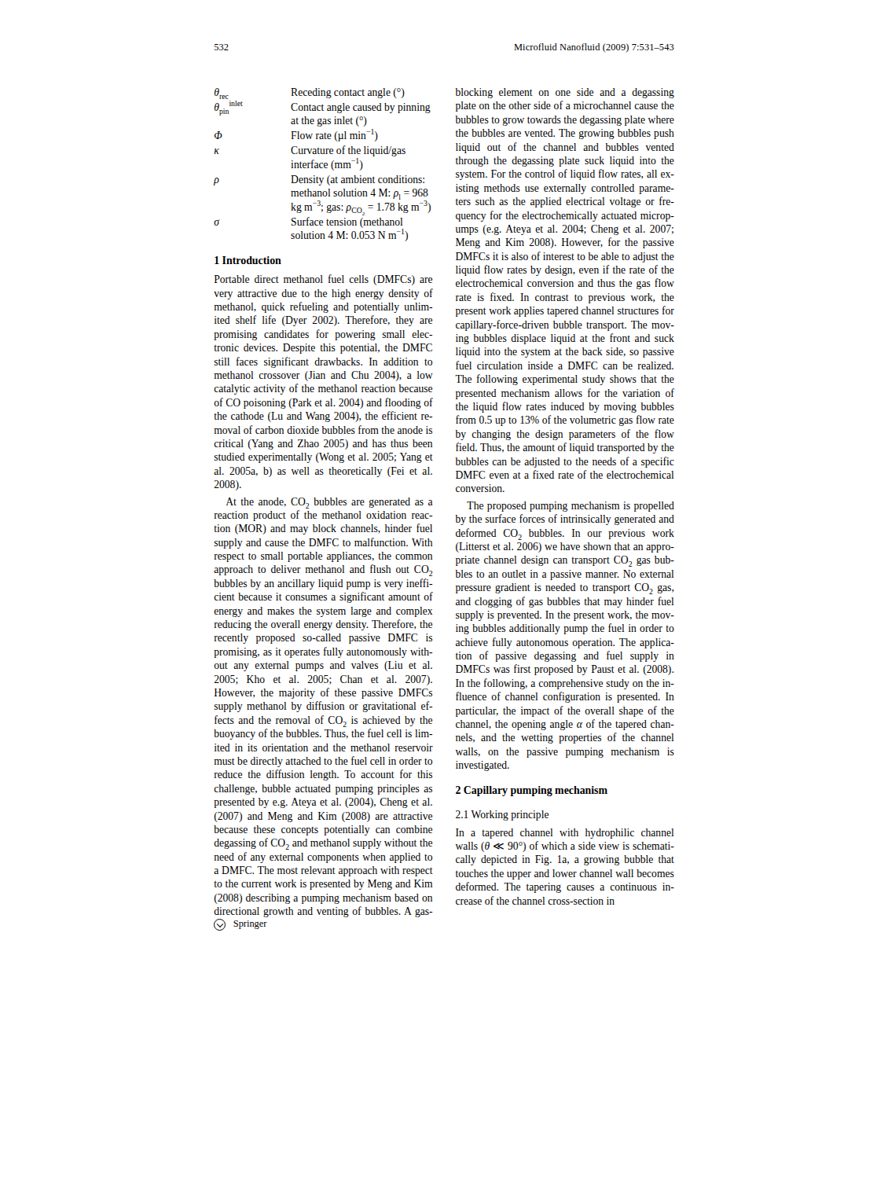532 Microfluid Nanofluid (2009) 7:531–543
θrec
Receding contact angle (°)
θpininlet
Contact angle caused by pinning at the gas inlet (°)
Φ
Flow rate (µl min−1)
κ
Curvature of the liquid/gas interface (mm−1)
ρ
Density (at ambient conditions: methanol solution 4 M: ρl = 968 kg m−3; gas: ρCO2 = 1.78 kg m−3)
σ
Surface tension (methanol solution 4 M: 0.053 N m−1)
1 Introduction
Portable direct methanol fuel cells (DMFCs) are very attractive due to the high energy density of methanol, quick refueling and potentially unlimited shelf life (Dyer 2002). Therefore, they are promising candidates for powering small electronic devices. Despite this potential, the DMFC still faces significant drawbacks. In addition to methanol crossover (Jian and Chu 2004), a low catalytic activity of the methanol reaction because of CO poisoning (Park et al. 2004) and flooding of the cathode (Lu and Wang 2004), the efficient removal of carbon dioxide bubbles from the anode is critical (Yang and Zhao 2005) and has thus been studied experimentally (Wong et al. 2005; Yang et al. 2005a, b) as well as theoretically (Fei et al. 2008).
At the anode, CO2 bubbles are generated as a reaction product of the methanol oxidation reaction (MOR) and may block channels, hinder fuel supply and cause the DMFC to malfunction. With respect to small portable appliances, the common approach to deliver methanol and flush out CO2 bubbles by an ancillary liquid pump is very inefficient because it consumes a significant amount of energy and makes the system large and complex reducing the overall energy density. Therefore, the recently proposed so-called passive DMFC is promising, as it operates fully autonomously without any external pumps and valves (Liu et al. 2005; Kho et al. 2005; Chan et al. 2007). However, the majority of these passive DMFCs supply methanol by diffusion or gravitational effects and the removal of CO2 is achieved by the buoyancy of the bubbles. Thus, the fuel cell is limited in its orientation and the methanol reservoir must be directly attached to the fuel cell in order to reduce the diffusion length. To account for this challenge, bubble actuated pumping principles as presented by e.g. Ateya et al. (2004), Cheng et al. (2007) and Meng and Kim (2008) are attractive because these concepts potentially can combine degassing of CO2 and methanol supply without the need of any external components when applied to a DMFC. The most relevant approach with respect to the current work is presented by Meng and Kim (2008) describing a pumping mechanism based on directional growth and venting of bubbles. A gas-blocking element on one side and a degassing plate on the other side of a microchannel cause the bubbles to grow towards the degassing plate where the bubbles are vented. The growing bubbles push liquid out of the channel and bubbles vented through the degassing plate suck liquid into the system. For the control of liquid flow rates, all existing methods use externally controlled parameters such as the applied electrical voltage or frequency for the electrochemically actuated micropumps (e.g. Ateya et al. 2004; Cheng et al. 2007; Meng and Kim 2008). However, for the passive DMFCs it is also of interest to be able to adjust the liquid flow rates by design, even if the rate of the electrochemical conversion and thus the gas flow rate is fixed. In contrast to previous work, the present work applies tapered channel structures for capillary-force-driven bubble transport. The moving bubbles displace liquid at the front and suck liquid into the system at the back side, so passive fuel circulation inside a DMFC can be realized. The following experimental study shows that the presented mechanism allows for the variation of the liquid flow rates induced by moving bubbles from 0.5 up to 13% of the volumetric gas flow rate by changing the design parameters of the flow field. Thus, the amount of liquid transported by the bubbles can be adjusted to the needs of a specific DMFC even at a fixed rate of the electrochemical conversion.
The proposed pumping mechanism is propelled by the surface forces of intrinsically generated and deformed CO2 bubbles. In our previous work (Litterst et al. 2006) we have shown that an appropriate channel design can transport CO2 gas bubbles to an outlet in a passive manner. No external pressure gradient is needed to transport CO2 gas, and clogging of gas bubbles that may hinder fuel supply is prevented. In the present work, the moving bubbles additionally pump the fuel in order to achieve fully autonomous operation. The application of passive degassing and fuel supply in DMFCs was first proposed by Paust et al. (2008). In the following, a comprehensive study on the influence of channel configuration is presented. In particular, the impact of the overall shape of the channel, the opening angle α of the tapered channels, and the wetting properties of the channel walls, on the passive pumping mechanism is investigated.
2 Capillary pumping mechanism
2.1 Working principle
In a tapered channel with hydrophilic channel walls (θ ≪ 90°) of which a side view is schematically depicted in Fig. 1a, a growing bubble that touches the upper and lower channel wall becomes deformed. The tapering causes a continuous increase of the channel cross-section in
Springer